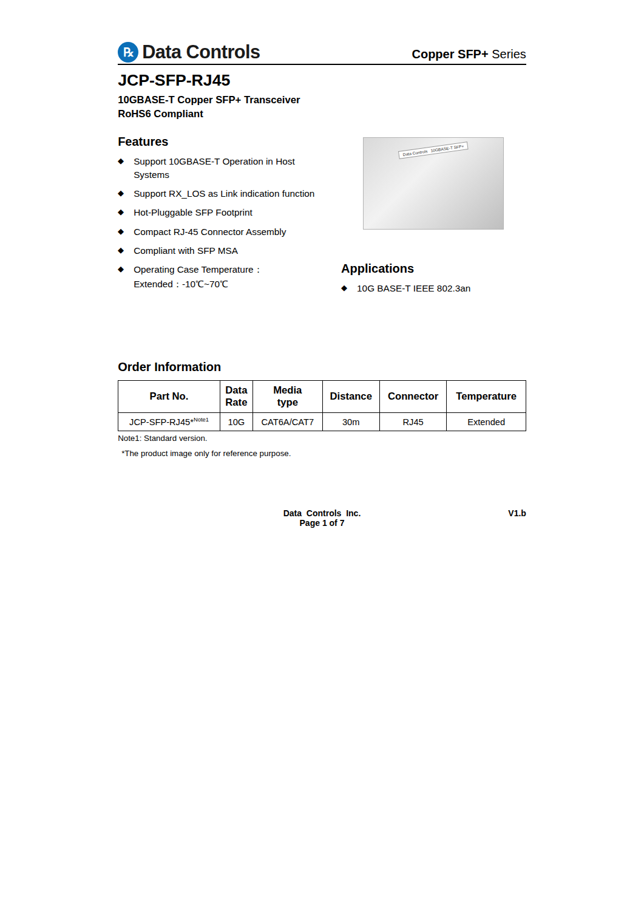℞Data Controls
Copper SFP+ Series
JCP-SFP-RJ45
10GBASE-T Copper SFP+ Transceiver
RoHS6 Compliant
Features
Support 10GBASE-T Operation in Host Systems
Support RX_LOS as Link indication function
Hot-Pluggable SFP Footprint
Compact RJ-45 Connector Assembly
Compliant with SFP MSA
Operating Case Temperature： Extended：-10℃~70℃
Data Controls 10GBASE-T SFP+
Applications
10G BASE-T IEEE 802.3an
Order Information
| Part No. | Data Rate | Media type | Distance | Connector | Temperature |
| --- | --- | --- | --- | --- | --- |
| JCP-SFP-RJ45* Note1 | 10G | CAT6A/CAT7 | 30m | RJ45 | Extended |
Note1: Standard version.
*The product image only for reference purpose.
V1.b Data Controls Inc. Page 1 of 7